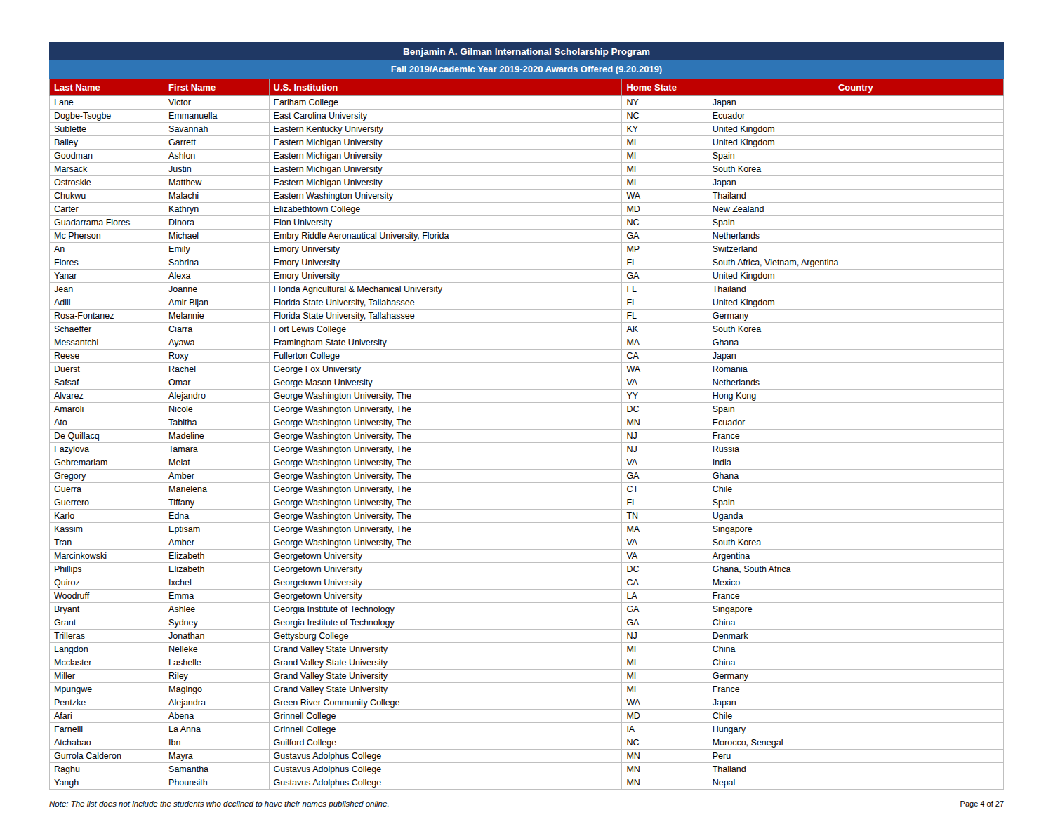Benjamin A. Gilman International Scholarship Program Fall 2019/Academic Year 2019-2020 Awards Offered (9.20.2019)
| Last Name | First Name | U.S. Institution | Home State | Country |
| --- | --- | --- | --- | --- |
| Lane | Victor | Earlham College | NY | Japan |
| Dogbe-Tsogbe | Emmanuella | East Carolina University | NC | Ecuador |
| Sublette | Savannah | Eastern Kentucky University | KY | United Kingdom |
| Bailey | Garrett | Eastern Michigan University | MI | United Kingdom |
| Goodman | Ashlon | Eastern Michigan University | MI | Spain |
| Marsack | Justin | Eastern Michigan University | MI | South Korea |
| Ostroskie | Matthew | Eastern Michigan University | MI | Japan |
| Chukwu | Malachi | Eastern Washington University | WA | Thailand |
| Carter | Kathryn | Elizabethtown College | MD | New Zealand |
| Guadarrama Flores | Dinora | Elon University | NC | Spain |
| Mc Pherson | Michael | Embry Riddle Aeronautical University, Florida | GA | Netherlands |
| An | Emily | Emory University | MP | Switzerland |
| Flores | Sabrina | Emory University | FL | South Africa, Vietnam, Argentina |
| Yanar | Alexa | Emory University | GA | United Kingdom |
| Jean | Joanne | Florida Agricultural & Mechanical University | FL | Thailand |
| Adili | Amir Bijan | Florida State University, Tallahassee | FL | United Kingdom |
| Rosa-Fontanez | Melannie | Florida State University, Tallahassee | FL | Germany |
| Schaeffer | Ciarra | Fort Lewis College | AK | South Korea |
| Messantchi | Ayawa | Framingham State University | MA | Ghana |
| Reese | Roxy | Fullerton College | CA | Japan |
| Duerst | Rachel | George Fox University | WA | Romania |
| Safsaf | Omar | George Mason University | VA | Netherlands |
| Alvarez | Alejandro | George Washington University, The | YY | Hong Kong |
| Amaroli | Nicole | George Washington University, The | DC | Spain |
| Ato | Tabitha | George Washington University, The | MN | Ecuador |
| De Quillacq | Madeline | George Washington University, The | NJ | France |
| Fazylova | Tamara | George Washington University, The | NJ | Russia |
| Gebremariam | Melat | George Washington University, The | VA | India |
| Gregory | Amber | George Washington University, The | GA | Ghana |
| Guerra | Marielena | George Washington University, The | CT | Chile |
| Guerrero | Tiffany | George Washington University, The | FL | Spain |
| Karlo | Edna | George Washington University, The | TN | Uganda |
| Kassim | Eptisam | George Washington University, The | MA | Singapore |
| Tran | Amber | George Washington University, The | VA | South Korea |
| Marcinkowski | Elizabeth | Georgetown University | VA | Argentina |
| Phillips | Elizabeth | Georgetown University | DC | Ghana, South Africa |
| Quiroz | Ixchel | Georgetown University | CA | Mexico |
| Woodruff | Emma | Georgetown University | LA | France |
| Bryant | Ashlee | Georgia Institute of Technology | GA | Singapore |
| Grant | Sydney | Georgia Institute of Technology | GA | China |
| Trilleras | Jonathan | Gettysburg College | NJ | Denmark |
| Langdon | Nelleke | Grand Valley State University | MI | China |
| Mcclaster | Lashelle | Grand Valley State University | MI | China |
| Miller | Riley | Grand Valley State University | MI | Germany |
| Mpungwe | Magingo | Grand Valley State University | MI | France |
| Pentzke | Alejandra | Green River Community College | WA | Japan |
| Afari | Abena | Grinnell College | MD | Chile |
| Farnelli | La Anna | Grinnell College | IA | Hungary |
| Atchabao | Ibn | Guilford College | NC | Morocco, Senegal |
| Gurrola Calderon | Mayra | Gustavus Adolphus College | MN | Peru |
| Raghu | Samantha | Gustavus Adolphus College | MN | Thailand |
| Yangh | Phounsith | Gustavus Adolphus College | MN | Nepal |
Note: The list does not include the students who declined to have their names published online.
Page 4 of 27